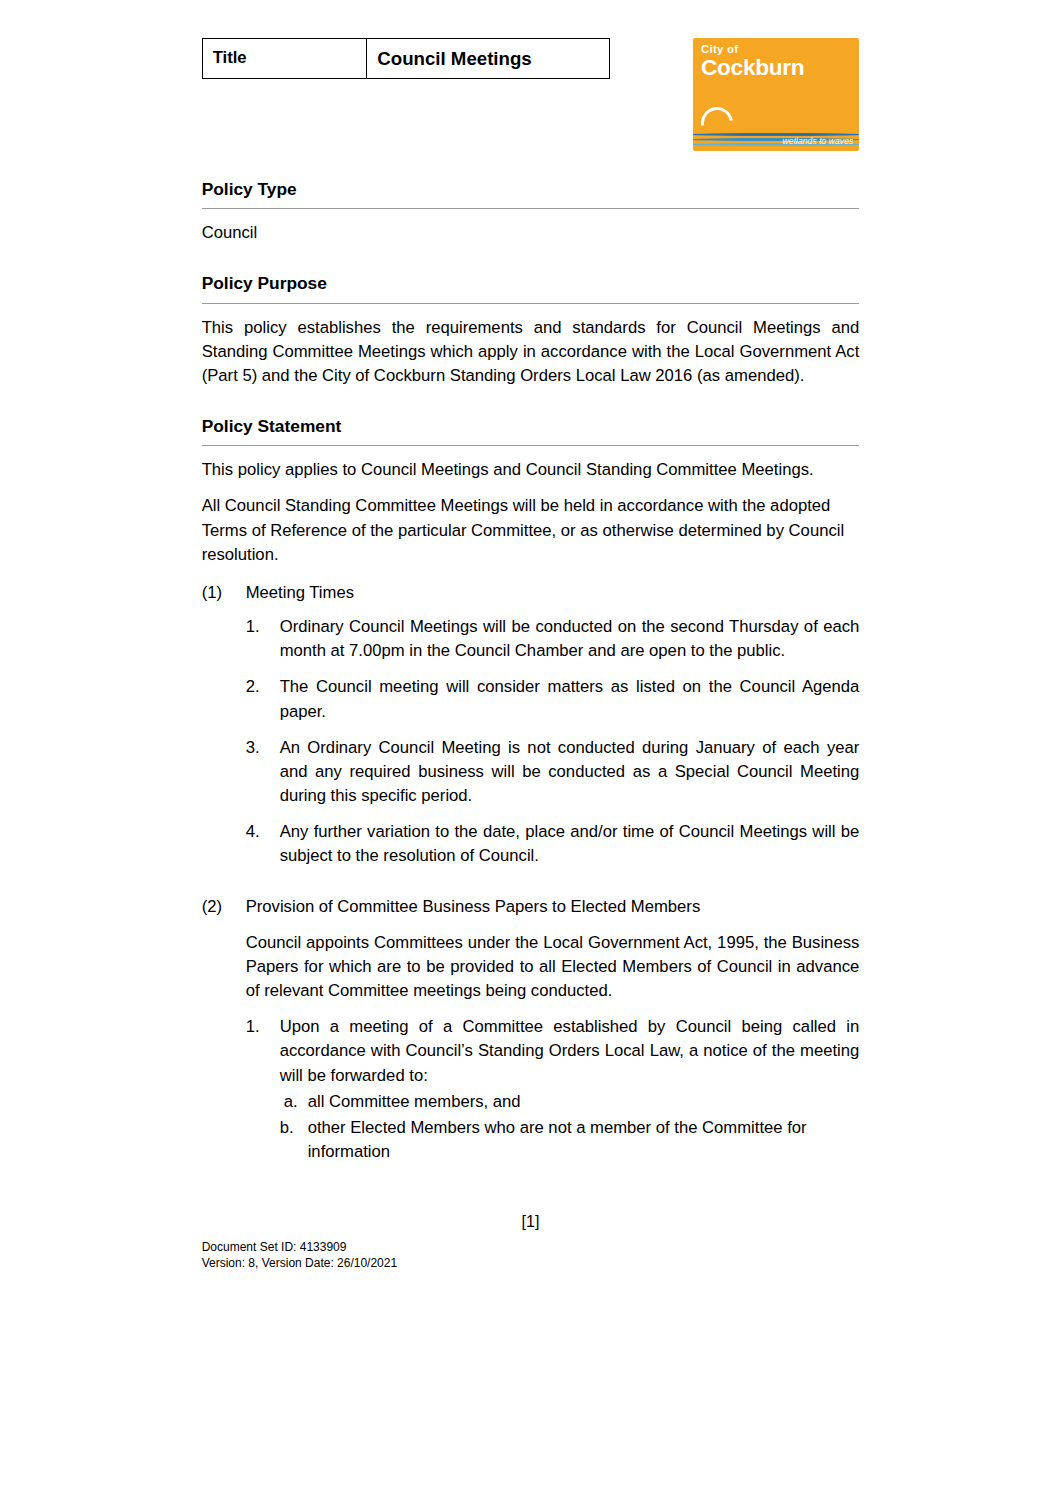| Title | Council Meetings |
City of
Cockburn
wetlands to waves
Policy Type
Council
Policy Purpose
This policy establishes the requirements and standards for Council Meetings and Standing Committee Meetings which apply in accordance with the Local Government Act (Part 5) and the City of Cockburn Standing Orders Local Law 2016 (as amended).
Policy Statement
This policy applies to Council Meetings and Council Standing Committee Meetings.
All Council Standing Committee Meetings will be held in accordance with the adopted Terms of Reference of the particular Committee, or as otherwise determined by Council resolution.
(1)
Meeting Times
Ordinary Council Meetings will be conducted on the second Thursday of each month at 7.00pm in the Council Chamber and are open to the public.
The Council meeting will consider matters as listed on the Council Agenda paper.
An Ordinary Council Meeting is not conducted during January of each year and any required business will be conducted as a Special Council Meeting during this specific period.
Any further variation to the date, place and/or time of Council Meetings will be subject to the resolution of Council.
(2)
Provision of Committee Business Papers to Elected Members
Council appoints Committees under the Local Government Act, 1995, the Business Papers for which are to be provided to all Elected Members of Council in advance of relevant Committee meetings being conducted.
Upon a meeting of a Committee established by Council being called in accordance with Council’s Standing Orders Local Law, a notice of the meeting will be forwarded to:
all Committee members, and
other Elected Members who are not a member of the Committee for information
[1]
Document Set ID: 4133909
Version: 8, Version Date: 26/10/2021